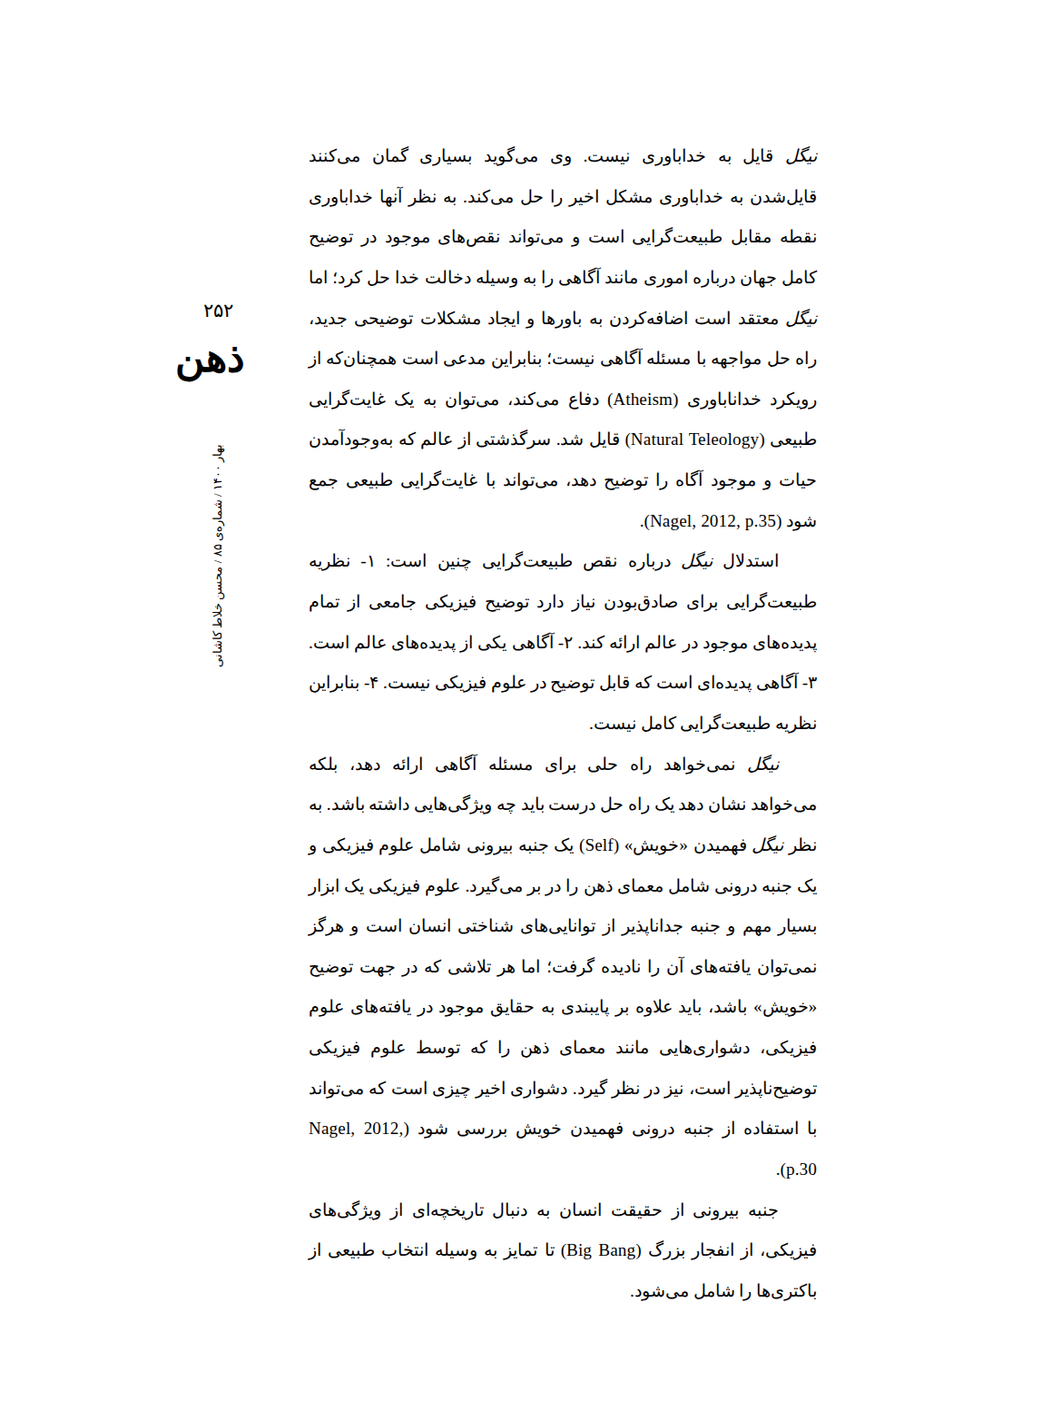۲۵۲
ذهن
بهار ۱۴۰۰ / شماره‌ی ۸۵ / محسن خلاط کاشانی
نیگل قایل به خداباوری نیست. وی می‌گوید بسیاری گمان می‌کنند قایل‌شدن به خداباوری مشکل اخیر را حل می‌کند. به نظر آنها خداباوری نقطه مقابل طبیعت‌گرایی است و می‌تواند نقص‌های موجود در توضیح کامل جهان درباره اموری مانند آگاهی را به وسیله دخالت خدا حل کرد؛ اما نیگل معتقد است اضافه‌کردن به باورها و ایجاد مشکلات توضیحی جدید، راه حل مواجهه با مسئله آگاهی نیست؛ بنابراین مدعی است همچنان‌که از رویکرد خداناباوری (Atheism) دفاع می‌کند، می‌توان به یک غایت‌گرایی طبیعی (Natural Teleology) قایل شد. سرگذشتی از عالم که به‌وجودآمدن حیات و موجود آگاه را توضیح دهد، می‌تواند با غایت‌گرایی طبیعی جمع شود (Nagel, 2012, p.35).
استدلال نیگل درباره نقص طبیعت‌گرایی چنین است: ۱- نظریه طبیعت‌گرایی برای صادق‌بودن نیاز دارد توضیح فیزیکی جامعی از تمام پدیده‌های موجود در عالم ارائه کند. ۲- آگاهی یکی از پدیده‌های عالم است. ۳- آگاهی پدیده‌ای است که قابل توضیح در علوم فیزیکی نیست. ۴- بنابراین نظریه طبیعت‌گرایی کامل نیست.
نیگل نمی‌خواهد راه حلی برای مسئله آگاهی ارائه دهد، بلکه می‌خواهد نشان دهد یک راه حل درست باید چه ویژگی‌هایی داشته باشد. به نظر نیگل فهمیدن «خویش» (Self) یک جنبه بیرونی شامل علوم فیزیکی و یک جنبه درونی شامل معمای ذهن را در بر می‌گیرد. علوم فیزیکی یک ابزار بسیار مهم و جنبه جداناپذیر از توانایی‌های شناختی انسان است و هرگز نمی‌توان یافته‌های آن را نادیده گرفت؛ اما هر تلاشی که در جهت توضیح «خویش» باشد، باید علاوه بر پایبندی به حقایق موجود در یافته‌های علوم فیزیکی، دشواری‌هایی مانند معمای ذهن را که توسط علوم فیزیکی توضیح‌ناپذیر است، نیز در نظر گیرد. دشواری اخیر چیزی است که می‌تواند با استفاده از جنبه درونی فهمیدن خویش بررسی شود (Nagel, 2012, p.30).
جنبه بیرونی از حقیقت انسان به دنبال تاریخچه‌ای از ویژگی‌های فیزیکی، از انفجار بزرگ (Big Bang) تا تمایز به وسیله انتخاب طبیعی از باکتری‌ها را شامل می‌شود.